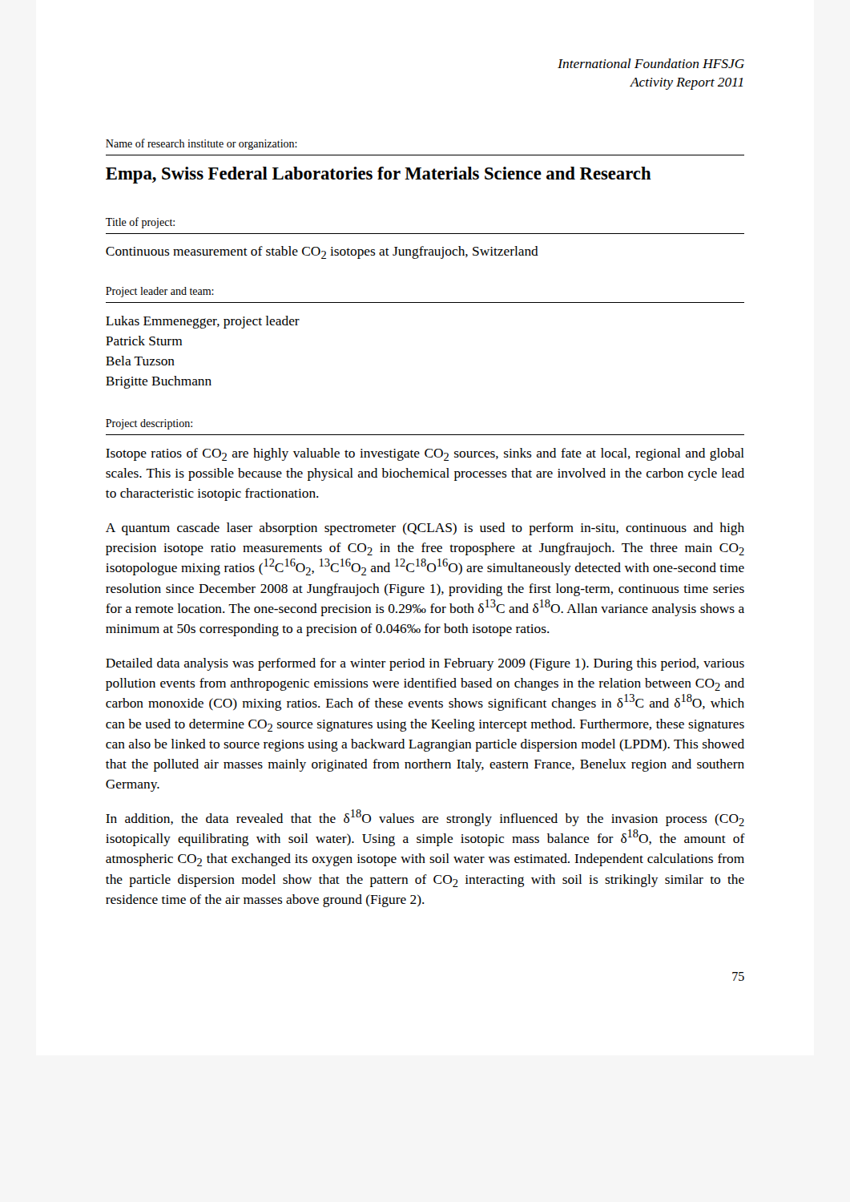International Foundation HFSJG
Activity Report 2011
Name of research institute or organization:
Empa, Swiss Federal Laboratories for Materials Science and Research
Title of project:
Continuous measurement of stable CO2 isotopes at Jungfraujoch, Switzerland
Project leader and team:
Lukas Emmenegger, project leader
Patrick Sturm
Bela Tuzson
Brigitte Buchmann
Project description:
Isotope ratios of CO2 are highly valuable to investigate CO2 sources, sinks and fate at local, regional and global scales. This is possible because the physical and biochemical processes that are involved in the carbon cycle lead to characteristic isotopic fractionation.
A quantum cascade laser absorption spectrometer (QCLAS) is used to perform in-situ, continuous and high precision isotope ratio measurements of CO2 in the free troposphere at Jungfraujoch. The three main CO2 isotopologue mixing ratios (12C16O2, 13C16O2 and 12C18O16O) are simultaneously detected with one-second time resolution since December 2008 at Jungfraujoch (Figure 1), providing the first long-term, continuous time series for a remote location. The one-second precision is 0.29‰ for both δ13C and δ18O. Allan variance analysis shows a minimum at 50s corresponding to a precision of 0.046‰ for both isotope ratios.
Detailed data analysis was performed for a winter period in February 2009 (Figure 1). During this period, various pollution events from anthropogenic emissions were identified based on changes in the relation between CO2 and carbon monoxide (CO) mixing ratios. Each of these events shows significant changes in δ13C and δ18O, which can be used to determine CO2 source signatures using the Keeling intercept method. Furthermore, these signatures can also be linked to source regions using a backward Lagrangian particle dispersion model (LPDM). This showed that the polluted air masses mainly originated from northern Italy, eastern France, Benelux region and southern Germany.
In addition, the data revealed that the δ18O values are strongly influenced by the invasion process (CO2 isotopically equilibrating with soil water). Using a simple isotopic mass balance for δ18O, the amount of atmospheric CO2 that exchanged its oxygen isotope with soil water was estimated. Independent calculations from the particle dispersion model show that the pattern of CO2 interacting with soil is strikingly similar to the residence time of the air masses above ground (Figure 2).
75